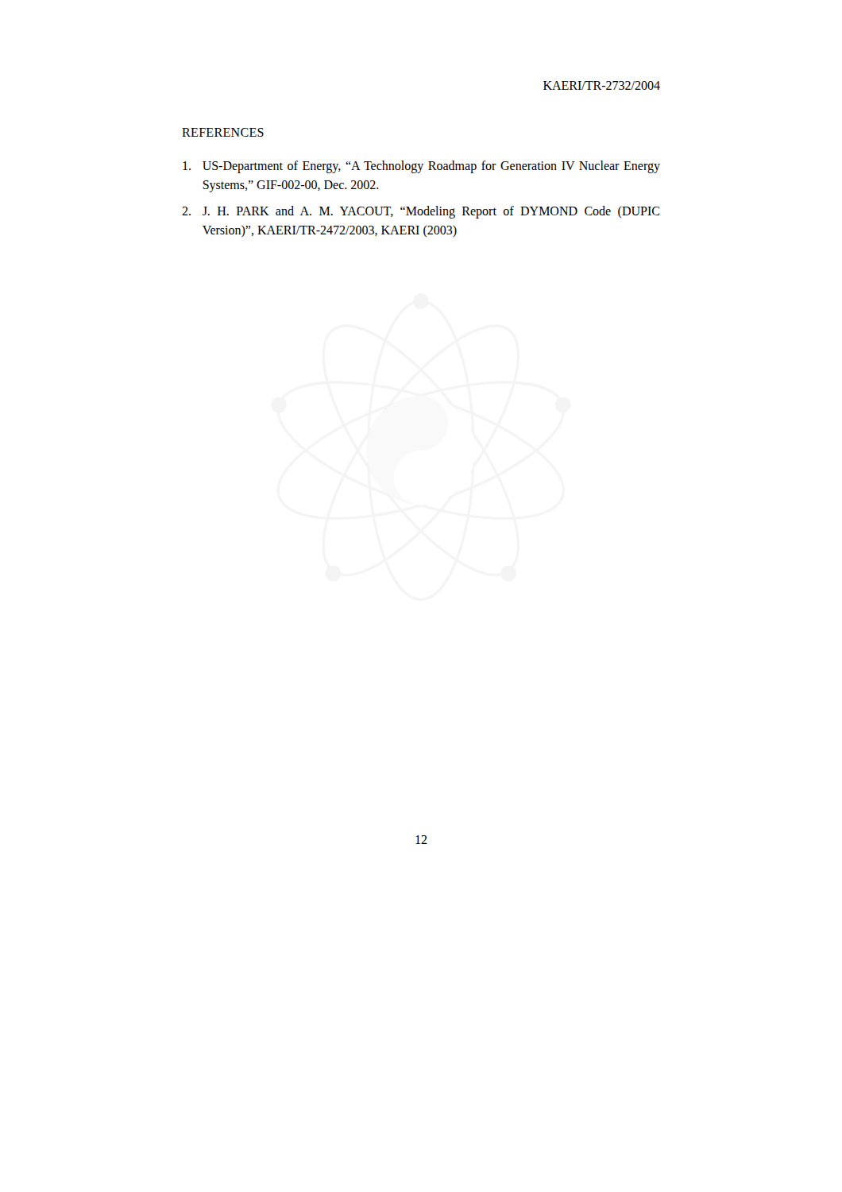KAERI/TR-2732/2004
REFERENCES
1. US-Department of Energy, “A Technology Roadmap for Generation IV Nuclear Energy Systems,” GIF-002-00, Dec. 2002.
2. J. H. PARK and A. M. YACOUT, “Modeling Report of DYMOND Code (DUPIC Version)”, KAERI/TR-2472/2003, KAERI (2003)
12